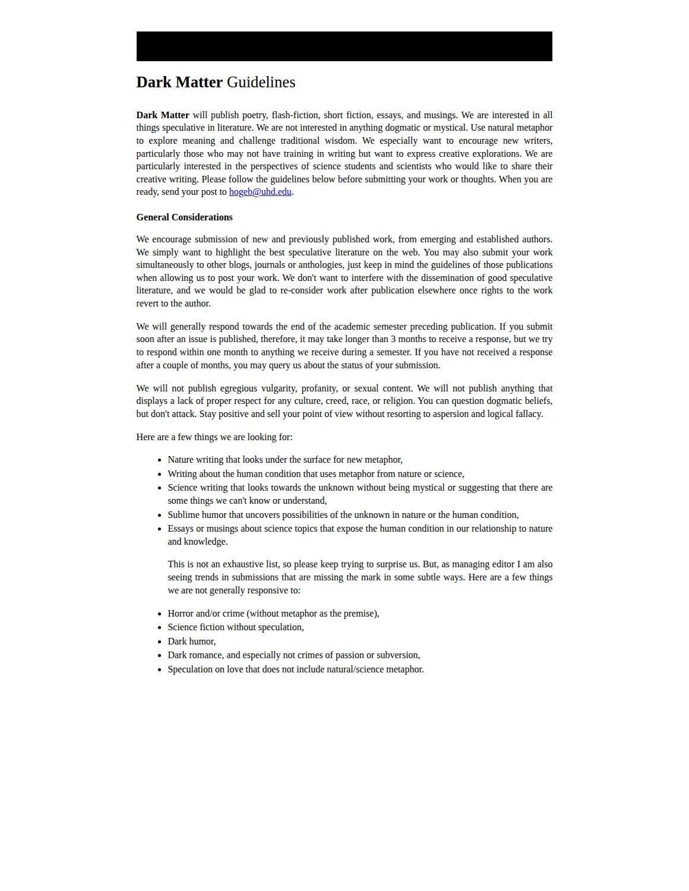Dark Matter Guidelines
Dark Matter will publish poetry, flash-fiction, short fiction, essays, and musings. We are interested in all things speculative in literature. We are not interested in anything dogmatic or mystical. Use natural metaphor to explore meaning and challenge traditional wisdom. We especially want to encourage new writers, particularly those who may not have training in writing but want to express creative explorations. We are particularly interested in the perspectives of science students and scientists who would like to share their creative writing. Please follow the guidelines below before submitting your work or thoughts. When you are ready, send your post to hogeb@uhd.edu.
General Considerations
We encourage submission of new and previously published work, from emerging and established authors. We simply want to highlight the best speculative literature on the web. You may also submit your work simultaneously to other blogs, journals or anthologies, just keep in mind the guidelines of those publications when allowing us to post your work. We don't want to interfere with the dissemination of good speculative literature, and we would be glad to re-consider work after publication elsewhere once rights to the work revert to the author.
We will generally respond towards the end of the academic semester preceding publication. If you submit soon after an issue is published, therefore, it may take longer than 3 months to receive a response, but we try to respond within one month to anything we receive during a semester. If you have not received a response after a couple of months, you may query us about the status of your submission.
We will not publish egregious vulgarity, profanity, or sexual content. We will not publish anything that displays a lack of proper respect for any culture, creed, race, or religion. You can question dogmatic beliefs, but don't attack. Stay positive and sell your point of view without resorting to aspersion and logical fallacy.
Here are a few things we are looking for:
Nature writing that looks under the surface for new metaphor,
Writing about the human condition that uses metaphor from nature or science,
Science writing that looks towards the unknown without being mystical or suggesting that there are some things we can't know or understand,
Sublime humor that uncovers possibilities of the unknown in nature or the human condition,
Essays or musings about science topics that expose the human condition in our relationship to nature and knowledge.
This is not an exhaustive list, so please keep trying to surprise us. But, as managing editor I am also seeing trends in submissions that are missing the mark in some subtle ways. Here are a few things we are not generally responsive to:
Horror and/or crime (without metaphor as the premise),
Science fiction without speculation,
Dark humor,
Dark romance, and especially not crimes of passion or subversion,
Speculation on love that does not include natural/science metaphor.